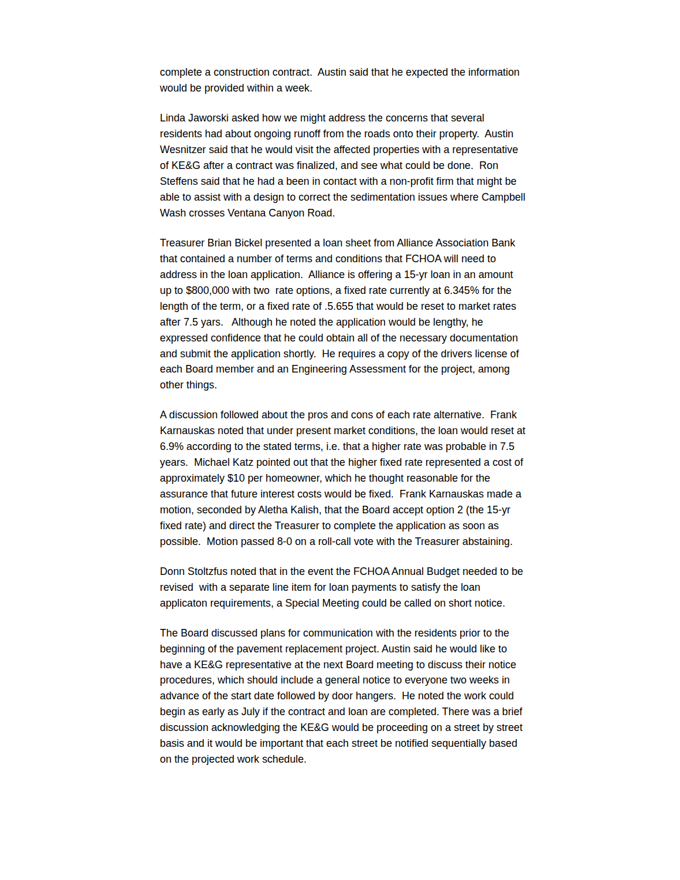complete a construction contract. Austin said that he expected the information would be provided within a week.
Linda Jaworski asked how we might address the concerns that several residents had about ongoing runoff from the roads onto their property. Austin Wesnitzer said that he would visit the affected properties with a representative of KE&G after a contract was finalized, and see what could be done. Ron Steffens said that he had a been in contact with a non-profit firm that might be able to assist with a design to correct the sedimentation issues where Campbell Wash crosses Ventana Canyon Road.
Treasurer Brian Bickel presented a loan sheet from Alliance Association Bank that contained a number of terms and conditions that FCHOA will need to address in the loan application. Alliance is offering a 15-yr loan in an amount up to $800,000 with two rate options, a fixed rate currently at 6.345% for the length of the term, or a fixed rate of .5.655 that would be reset to market rates after 7.5 yars. Although he noted the application would be lengthy, he expressed confidence that he could obtain all of the necessary documentation and submit the application shortly. He requires a copy of the drivers license of each Board member and an Engineering Assessment for the project, among other things.
A discussion followed about the pros and cons of each rate alternative. Frank Karnauskas noted that under present market conditions, the loan would reset at 6.9% according to the stated terms, i.e. that a higher rate was probable in 7.5 years. Michael Katz pointed out that the higher fixed rate represented a cost of approximately $10 per homeowner, which he thought reasonable for the assurance that future interest costs would be fixed. Frank Karnauskas made a motion, seconded by Aletha Kalish, that the Board accept option 2 (the 15-yr fixed rate) and direct the Treasurer to complete the application as soon as possible. Motion passed 8-0 on a roll-call vote with the Treasurer abstaining.
Donn Stoltzfus noted that in the event the FCHOA Annual Budget needed to be revised with a separate line item for loan payments to satisfy the loan applicaton requirements, a Special Meeting could be called on short notice.
The Board discussed plans for communication with the residents prior to the beginning of the pavement replacement project. Austin said he would like to have a KE&G representative at the next Board meeting to discuss their notice procedures, which should include a general notice to everyone two weeks in advance of the start date followed by door hangers. He noted the work could begin as early as July if the contract and loan are completed. There was a brief discussion acknowledging the KE&G would be proceeding on a street by street basis and it would be important that each street be notified sequentially based on the projected work schedule.